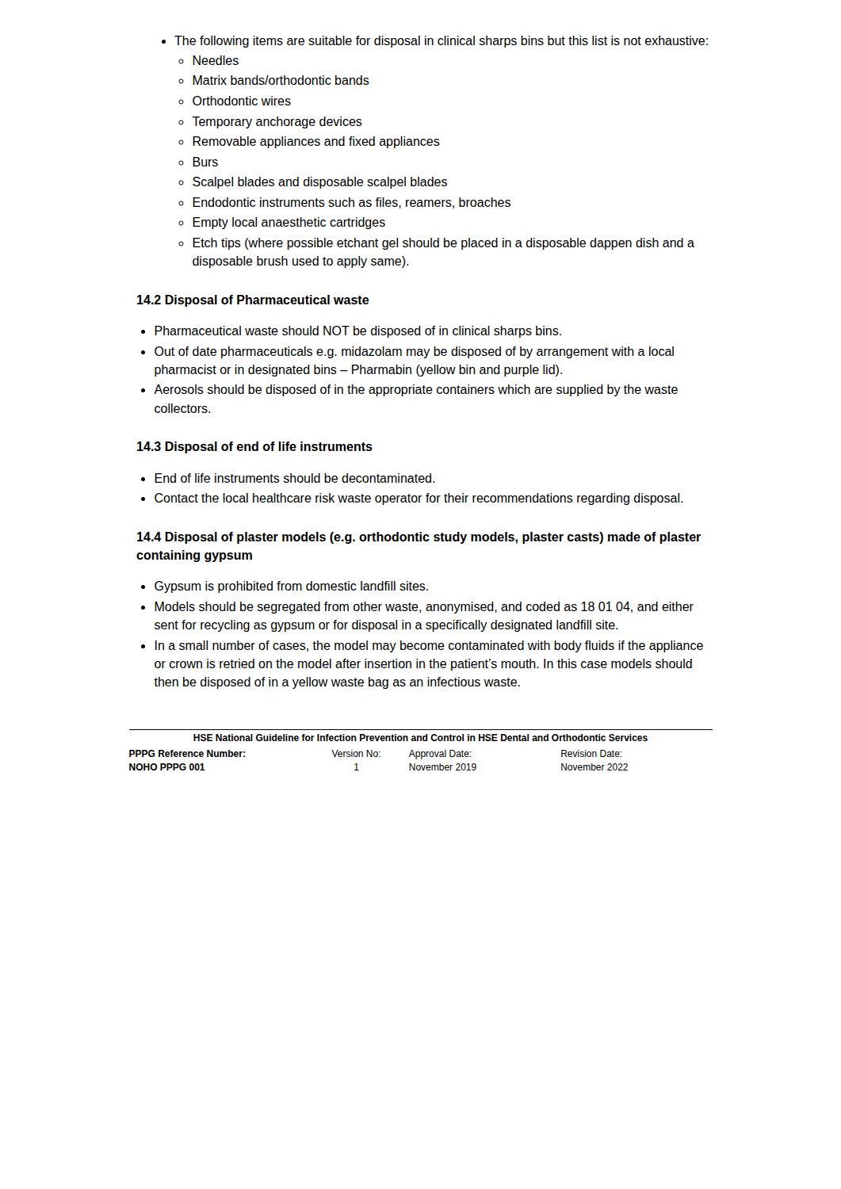The following items are suitable for disposal in clinical sharps bins but this list is not exhaustive:
Needles
Matrix bands/orthodontic bands
Orthodontic wires
Temporary anchorage devices
Removable appliances and fixed appliances
Burs
Scalpel blades and disposable scalpel blades
Endodontic instruments such as files, reamers, broaches
Empty local anaesthetic cartridges
Etch tips (where possible etchant gel should be placed in a disposable dappen dish and a disposable brush used to apply same).
14.2 Disposal of Pharmaceutical waste
Pharmaceutical waste should NOT be disposed of in clinical sharps bins.
Out of date pharmaceuticals e.g. midazolam may be disposed of by arrangement with a local pharmacist or in designated bins – Pharmabin (yellow bin and purple lid).
Aerosols should be disposed of in the appropriate containers which are supplied by the waste collectors.
14.3 Disposal of end of life instruments
End of life instruments should be decontaminated.
Contact the local healthcare risk waste operator for their recommendations regarding disposal.
14.4 Disposal of plaster models (e.g. orthodontic study models, plaster casts) made of plaster containing gypsum
Gypsum is prohibited from domestic landfill sites.
Models should be segregated from other waste, anonymised, and coded as 18 01 04, and either sent for recycling as gypsum or for disposal in a specifically designated landfill site.
In a small number of cases, the model may become contaminated with body fluids if the appliance or crown is retried on the model after insertion in the patient’s mouth. In this case models should then be disposed of in a yellow waste bag as an infectious waste.
HSE National Guideline for Infection Prevention and Control in HSE Dental and Orthodontic Services
| PPPG Reference Number: | Version No: | Approval Date: | Revision Date: |
| NOHO PPPG 001 | 1 | November 2019 | November 2022 |